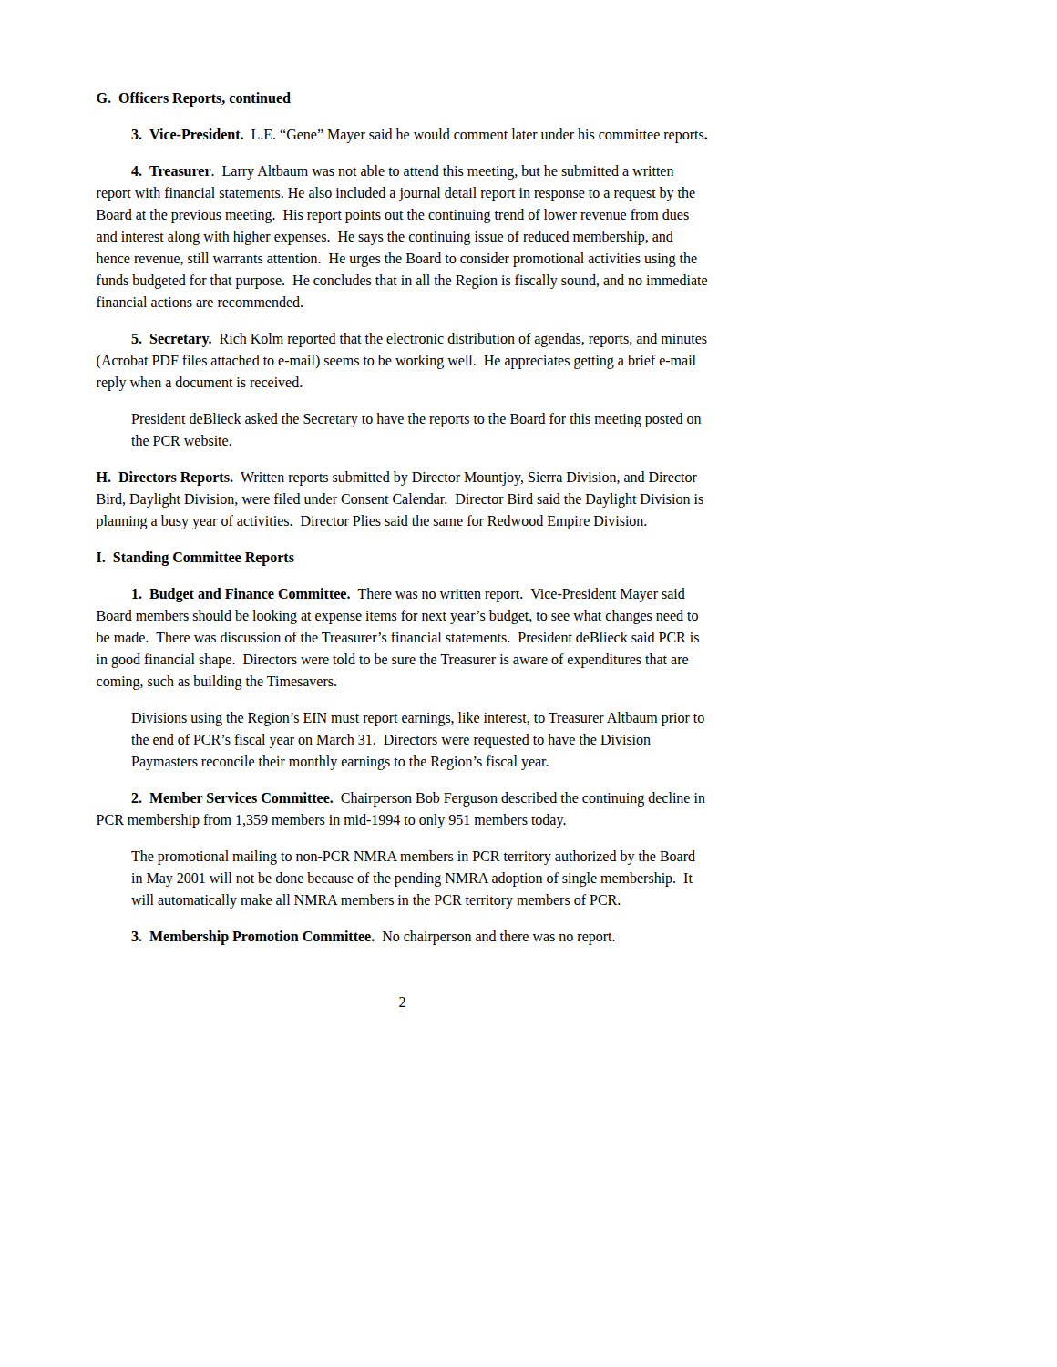G. Officers Reports, continued
3. Vice-President. L.E. “Gene” Mayer said he would comment later under his committee reports.
4. Treasurer. Larry Altbaum was not able to attend this meeting, but he submitted a written report with financial statements. He also included a journal detail report in response to a request by the Board at the previous meeting. His report points out the continuing trend of lower revenue from dues and interest along with higher expenses. He says the continuing issue of reduced membership, and hence revenue, still warrants attention. He urges the Board to consider promotional activities using the funds budgeted for that purpose. He concludes that in all the Region is fiscally sound, and no immediate financial actions are recommended.
5. Secretary. Rich Kolm reported that the electronic distribution of agendas, reports, and minutes (Acrobat PDF files attached to e-mail) seems to be working well. He appreciates getting a brief e-mail reply when a document is received.
President deBlieck asked the Secretary to have the reports to the Board for this meeting posted on the PCR website.
H. Directors Reports. Written reports submitted by Director Mountjoy, Sierra Division, and Director Bird, Daylight Division, were filed under Consent Calendar. Director Bird said the Daylight Division is planning a busy year of activities. Director Plies said the same for Redwood Empire Division.
I. Standing Committee Reports
1. Budget and Finance Committee. There was no written report. Vice-President Mayer said Board members should be looking at expense items for next year’s budget, to see what changes need to be made. There was discussion of the Treasurer’s financial statements. President deBlieck said PCR is in good financial shape. Directors were told to be sure the Treasurer is aware of expenditures that are coming, such as building the Timesavers.
Divisions using the Region’s EIN must report earnings, like interest, to Treasurer Altbaum prior to the end of PCR’s fiscal year on March 31. Directors were requested to have the Division Paymasters reconcile their monthly earnings to the Region’s fiscal year.
2. Member Services Committee. Chairperson Bob Ferguson described the continuing decline in PCR membership from 1,359 members in mid-1994 to only 951 members today.
The promotional mailing to non-PCR NMRA members in PCR territory authorized by the Board in May 2001 will not be done because of the pending NMRA adoption of single membership. It will automatically make all NMRA members in the PCR territory members of PCR.
3. Membership Promotion Committee. No chairperson and there was no report.
2